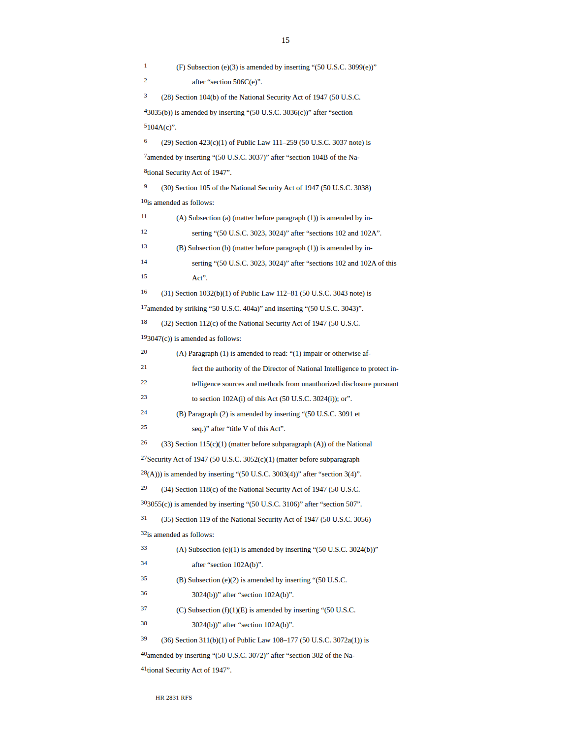15
| 1 | (F) Subsection (e)(3) is amended by inserting “(50 U.S.C. 3099(e))” |
| 2 | after “section 506C(e)”. |
| 3 | (28) Section 104(b) of the National Security Act of 1947 (50 U.S.C. |
| 4 | 3035(b)) is amended by inserting “(50 U.S.C. 3036(c))” after “section |
| 5 | 104A(c)”. |
| 6 | (29) Section 423(c)(1) of Public Law 111–259 (50 U.S.C. 3037 note) is |
| 7 | amended by inserting “(50 U.S.C. 3037)” after “section 104B of the Na- |
| 8 | tional Security Act of 1947”. |
| 9 | (30) Section 105 of the National Security Act of 1947 (50 U.S.C. 3038) |
| 10 | is amended as follows: |
| 11 | (A) Subsection (a) (matter before paragraph (1)) is amended by in- |
| 12 | serting “(50 U.S.C. 3023, 3024)” after “sections 102 and 102A”. |
| 13 | (B) Subsection (b) (matter before paragraph (1)) is amended by in- |
| 14 | serting “(50 U.S.C. 3023, 3024)” after “sections 102 and 102A of this |
| 15 | Act”. |
| 16 | (31) Section 1032(b)(1) of Public Law 112–81 (50 U.S.C. 3043 note) is |
| 17 | amended by striking “50 U.S.C. 404a)” and inserting “(50 U.S.C. 3043)”. |
| 18 | (32) Section 112(c) of the National Security Act of 1947 (50 U.S.C. |
| 19 | 3047(c)) is amended as follows: |
| 20 | (A) Paragraph (1) is amended to read: “(1) impair or otherwise af- |
| 21 | fect the authority of the Director of National Intelligence to protect in- |
| 22 | telligence sources and methods from unauthorized disclosure pursuant |
| 23 | to section 102A(i) of this Act (50 U.S.C. 3024(i)); or”. |
| 24 | (B) Paragraph (2) is amended by inserting “(50 U.S.C. 3091 et |
| 25 | seq.)” after “title V of this Act”. |
| 26 | (33) Section 115(c)(1) (matter before subparagraph (A)) of the National |
| 27 | Security Act of 1947 (50 U.S.C. 3052(c)(1) (matter before subparagraph |
| 28 | (A))) is amended by inserting “(50 U.S.C. 3003(4))” after “section 3(4)”. |
| 29 | (34) Section 118(c) of the National Security Act of 1947 (50 U.S.C. |
| 30 | 3055(c)) is amended by inserting “(50 U.S.C. 3106)” after “section 507”. |
| 31 | (35) Section 119 of the National Security Act of 1947 (50 U.S.C. 3056) |
| 32 | is amended as follows: |
| 33 | (A) Subsection (e)(1) is amended by inserting “(50 U.S.C. 3024(b))” |
| 34 | after “section 102A(b)”. |
| 35 | (B) Subsection (e)(2) is amended by inserting “(50 U.S.C. |
| 36 | 3024(b))” after “section 102A(b)”. |
| 37 | (C) Subsection (f)(1)(E) is amended by inserting “(50 U.S.C. |
| 38 | 3024(b))” after “section 102A(b)”. |
| 39 | (36) Section 311(b)(1) of Public Law 108–177 (50 U.S.C. 3072a(1)) is |
| 40 | amended by inserting “(50 U.S.C. 3072)” after “section 302 of the Na- |
| 41 | tional Security Act of 1947”. |
HR 2831 RFS